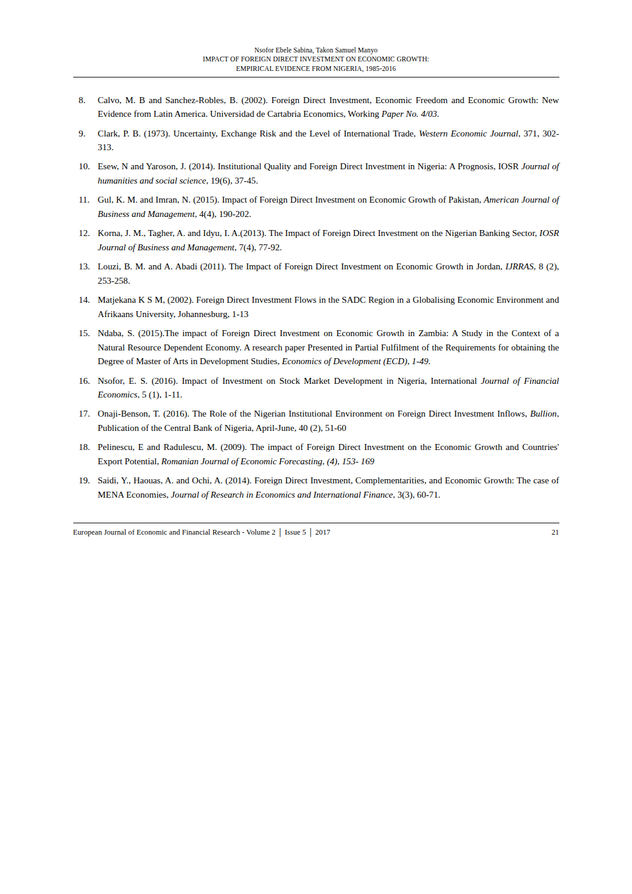Nsofor Ebele Sabina, Takon Samuel Manyo
IMPACT OF FOREIGN DIRECT INVESTMENT ON ECONOMIC GROWTH:
EMPIRICAL EVIDENCE FROM NIGERIA, 1985-2016
Calvo, M. B and Sanchez-Robles, B. (2002). Foreign Direct Investment, Economic Freedom and Economic Growth: New Evidence from Latin America. Universidad de Cartabria Economics, Working Paper No. 4/03.
Clark, P. B. (1973). Uncertainty, Exchange Risk and the Level of International Trade, Western Economic Journal, 371, 302-313.
Esew, N and Yaroson, J. (2014). Institutional Quality and Foreign Direct Investment in Nigeria: A Prognosis, IOSR Journal of humanities and social science, 19(6), 37-45.
Gul, K. M. and Imran, N. (2015). Impact of Foreign Direct Investment on Economic Growth of Pakistan, American Journal of Business and Management, 4(4), 190-202.
Korna, J. M., Tagher, A. and Idyu, I. A.(2013). The Impact of Foreign Direct Investment on the Nigerian Banking Sector, IOSR Journal of Business and Management, 7(4), 77-92.
Louzi, B. M. and A. Abadi (2011). The Impact of Foreign Direct Investment on Economic Growth in Jordan, IJRRAS, 8 (2), 253-258.
Matjekana K S M, (2002). Foreign Direct Investment Flows in the SADC Region in a Globalising Economic Environment and Afrikaans University, Johannesburg, 1-13
Ndaba, S. (2015).The impact of Foreign Direct Investment on Economic Growth in Zambia: A Study in the Context of a Natural Resource Dependent Economy. A research paper Presented in Partial Fulfilment of the Requirements for obtaining the Degree of Master of Arts in Development Studies, Economics of Development (ECD), 1-49.
Nsofor, E. S. (2016). Impact of Investment on Stock Market Development in Nigeria, International Journal of Financial Economics, 5 (1), 1-11.
Onaji-Benson, T. (2016). The Role of the Nigerian Institutional Environment on Foreign Direct Investment Inflows, Bullion, Publication of the Central Bank of Nigeria, April-June, 40 (2), 51-60
Pelinescu, E and Radulescu, M. (2009). The impact of Foreign Direct Investment on the Economic Growth and Countries' Export Potential, Romanian Journal of Economic Forecasting, (4), 153- 169
Saidi, Y., Haouas, A. and Ochi, A. (2014). Foreign Direct Investment, Complementarities, and Economic Growth: The case of MENA Economies, Journal of Research in Economics and International Finance, 3(3), 60-71.
European Journal of Economic and Financial Research - Volume 2 │ Issue 5 │ 2017 21